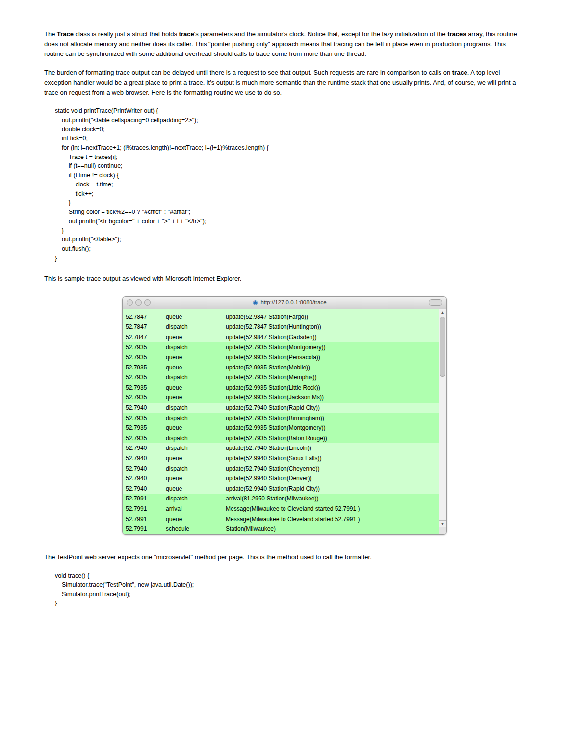The Trace class is really just a struct that holds trace's parameters and the simulator's clock. Notice that, except for the lazy initialization of the traces array, this routine does not allocate memory and neither does its caller. This "pointer pushing only" approach means that tracing can be left in place even in production programs. This routine can be synchronized with some additional overhead should calls to trace come from more than one thread.
The burden of formatting trace output can be delayed until there is a request to see that output. Such requests are rare in comparison to calls on trace. A top level exception handler would be a great place to print a trace. It's output is much more semantic than the runtime stack that one usually prints. And, of course, we will print a trace on request from a web browser. Here is the formatting routine we use to do so.
static void printTrace(PrintWriter out) {
    out.println("<table cellspacing=0 cellpadding=2>");
    double clock=0;
    int tick=0;
    for (int i=nextTrace+1; (i%traces.length)!=nextTrace; i=(i+1)%traces.length) {
        Trace t = traces[i];
        if (t==null) continue;
        if (t.time != clock) {
            clock = t.time;
            tick++;
        }
        String color = tick%2==0 ? "#cfffcf" : "#afffaf";
        out.println("<tr bgcolor=" + color + ">" + t + "</tr>");
    }
    out.println("</table>");
    out.flush();
}
This is sample trace output as viewed with Microsoft Internet Explorer.
◉ http://127.0.0.1:8080/trace
| 52.7847 | queue | update(52.9847 Station(Fargo)) |
| 52.7847 | dispatch | update(52.7847 Station(Huntington)) |
| 52.7847 | queue | update(52.9847 Station(Gadsden)) |
| 52.7935 | dispatch | update(52.7935 Station(Montgomery)) |
| 52.7935 | queue | update(52.9935 Station(Pensacola)) |
| 52.7935 | queue | update(52.9935 Station(Mobile)) |
| 52.7935 | dispatch | update(52.7935 Station(Memphis)) |
| 52.7935 | queue | update(52.9935 Station(Little Rock)) |
| 52.7935 | queue | update(52.9935 Station(Jackson Ms)) |
| 52.7940 | dispatch | update(52.7940 Station(Rapid City)) |
| 52.7935 | dispatch | update(52.7935 Station(Birmingham)) |
| 52.7935 | queue | update(52.9935 Station(Montgomery)) |
| 52.7935 | dispatch | update(52.7935 Station(Baton Rouge)) |
| 52.7940 | dispatch | update(52.7940 Station(Lincoln)) |
| 52.7940 | queue | update(52.9940 Station(Sioux Falls)) |
| 52.7940 | dispatch | update(52.7940 Station(Cheyenne)) |
| 52.7940 | queue | update(52.9940 Station(Denver)) |
| 52.7940 | queue | update(52.9940 Station(Rapid City)) |
| 52.7991 | dispatch | arrival(81.2950 Station(Milwaukee)) |
| 52.7991 | arrival | Message(Milwaukee to Cleveland started 52.7991 ) |
| 52.7991 | queue | Message(Milwaukee to Cleveland started 52.7991 ) |
| 52.7991 | schedule | Station(Milwaukee) |
▲
▼
The TestPoint web server expects one "microservlet" method per page. This is the method used to call the formatter.
void trace() {
    Simulator.trace("TestPoint", new java.util.Date());
    Simulator.printTrace(out);
}